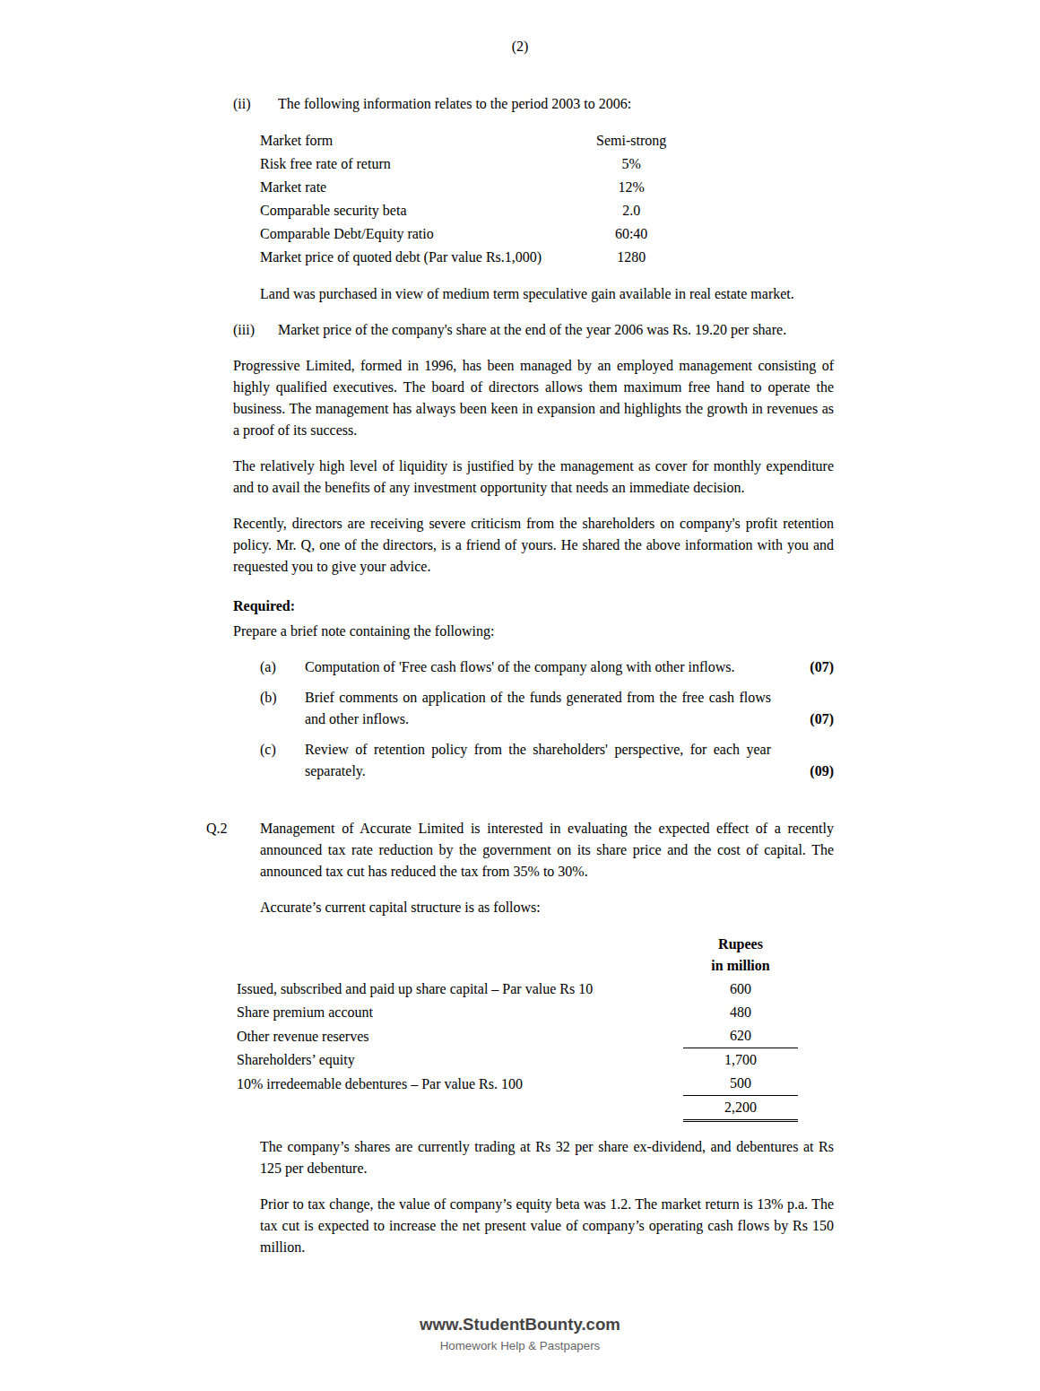(2)
(ii)
The following information relates to the period 2003 to 2006:
| Market form | Semi-strong |
| Risk free rate of return | 5% |
| Market rate | 12% |
| Comparable security beta | 2.0 |
| Comparable Debt/Equity ratio | 60:40 |
| Market price of quoted debt (Par value Rs.1,000) | 1280 |
Land was purchased in view of medium term speculative gain available in real estate market.
(iii)
Market price of the company's share at the end of the year 2006 was Rs. 19.20 per share.
Progressive Limited, formed in 1996, has been managed by an employed management consisting of highly qualified executives. The board of directors allows them maximum free hand to operate the business. The management has always been keen in expansion and highlights the growth in revenues as a proof of its success.
The relatively high level of liquidity is justified by the management as cover for monthly expenditure and to avail the benefits of any investment opportunity that needs an immediate decision.
Recently, directors are receiving severe criticism from the shareholders on company's profit retention policy. Mr. Q, one of the directors, is a friend of yours. He shared the above information with you and requested you to give your advice.
Required:
Prepare a brief note containing the following:
(a)
Computation of 'Free cash flows' of the company along with other inflows.
(07)
(b)
Brief comments on application of the funds generated from the free cash flows and other inflows.
(07)
(c)
Review of retention policy from the shareholders' perspective, for each year separately.
(09)
Q.2
Management of Accurate Limited is interested in evaluating the expected effect of a recently announced tax rate reduction by the government on its share price and the cost of capital. The announced tax cut has reduced the tax from 35% to 30%.
Accurate’s current capital structure is as follows:
| | Rupees in million |
| Issued, subscribed and paid up share capital – Par value Rs 10 | 600 |
| Share premium account | 480 |
| Other revenue reserves | 620 |
| Shareholders’ equity | 1,700 |
| 10% irredeemable debentures – Par value Rs. 100 | 500 |
| | 2,200 |
The company’s shares are currently trading at Rs 32 per share ex-dividend, and debentures at Rs 125 per debenture.
Prior to tax change, the value of company’s equity beta was 1.2. The market return is 13% p.a. The tax cut is expected to increase the net present value of company’s operating cash flows by Rs 150 million.
www.StudentBounty.com
Homework Help & Pastpapers